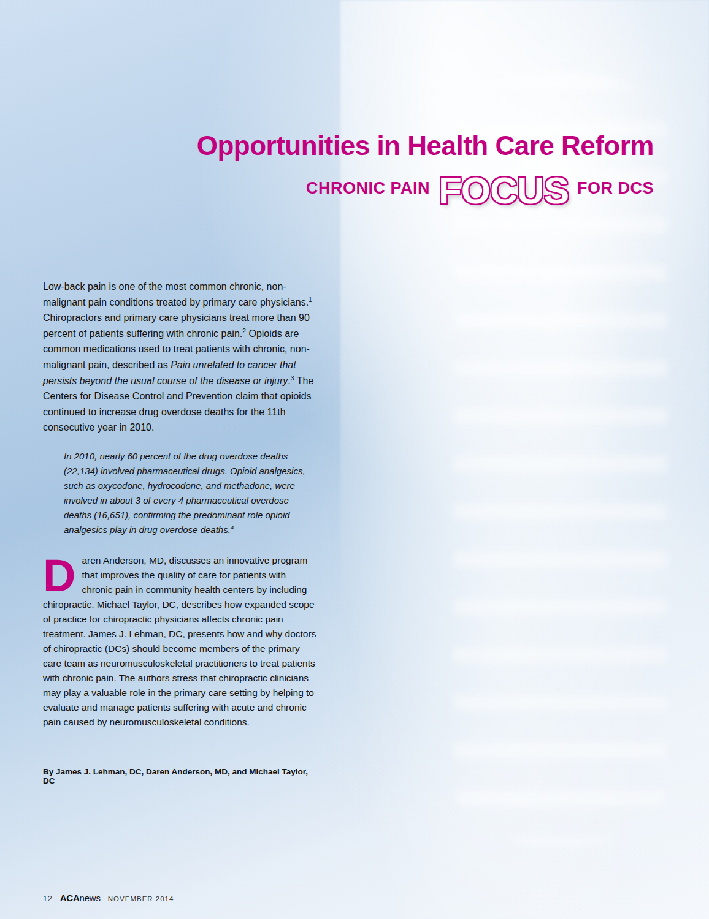Opportunities in Health Care Reform
CHRONIC PAIN FOCUS FOR DCS
Low-back pain is one of the most common chronic, non-malignant pain conditions treated by primary care physicians.1 Chiropractors and primary care physicians treat more than 90 percent of patients suffering with chronic pain.2 Opioids are common medications used to treat patients with chronic, non-malignant pain, described as Pain unrelated to cancer that persists beyond the usual course of the disease or injury.3 The Centers for Disease Control and Prevention claim that opioids continued to increase drug overdose deaths for the 11th consecutive year in 2010.
In 2010, nearly 60 percent of the drug overdose deaths (22,134) involved pharmaceutical drugs. Opioid analgesics, such as oxycodone, hydrocodone, and methadone, were involved in about 3 of every 4 pharmaceutical overdose deaths (16,651), confirming the predominant role opioid analgesics play in drug overdose deaths.4
Daren Anderson, MD, discusses an innovative program that improves the quality of care for patients with chronic pain in community health centers by including chiropractic. Michael Taylor, DC, describes how expanded scope of practice for chiropractic physicians affects chronic pain treatment. James J. Lehman, DC, presents how and why doctors of chiropractic (DCs) should become members of the primary care team as neuromusculoskeletal practitioners to treat patients with chronic pain. The authors stress that chiropractic clinicians may play a valuable role in the primary care setting by helping to evaluate and manage patients suffering with acute and chronic pain caused by neuromusculoskeletal conditions.
By James J. Lehman, DC, Daren Anderson, MD, and Michael Taylor, DC
12 ACA news NOVEMBER 2014